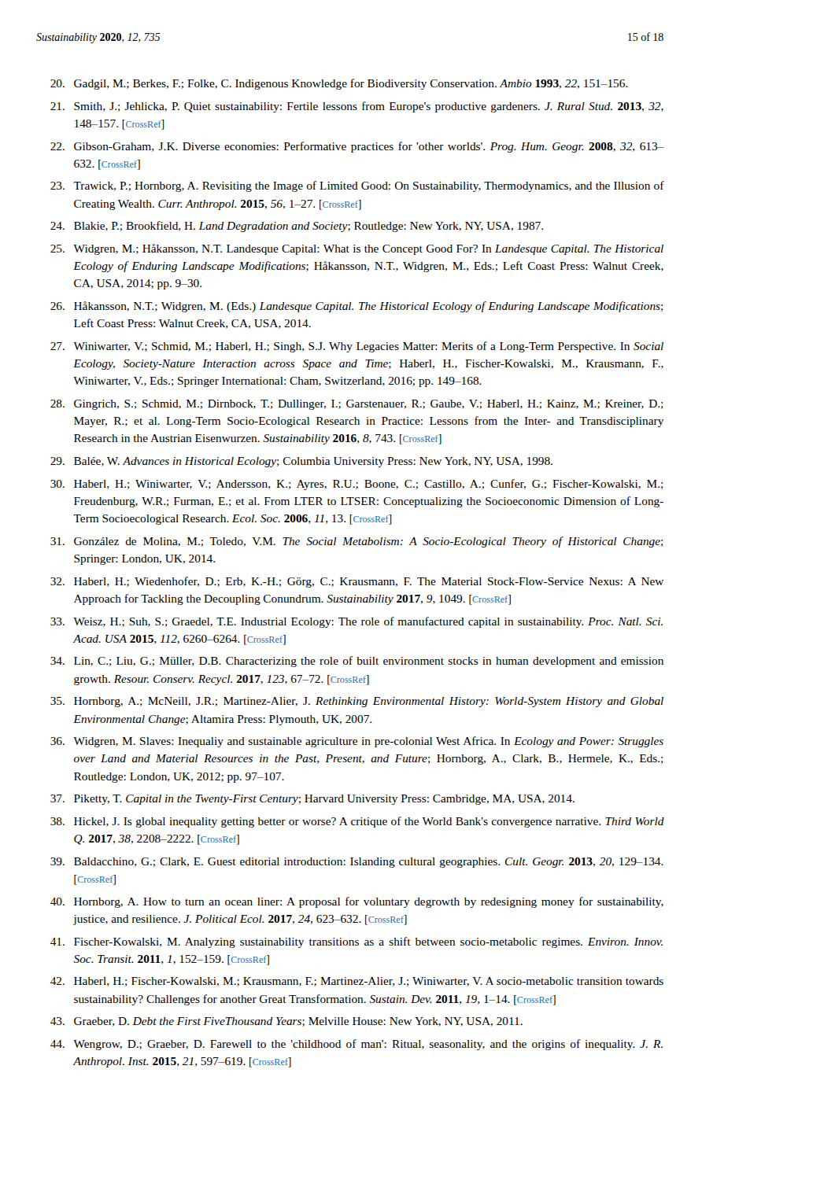Sustainability 2020, 12, 735
15 of 18
20. Gadgil, M.; Berkes, F.; Folke, C. Indigenous Knowledge for Biodiversity Conservation. Ambio 1993, 22, 151–156.
21. Smith, J.; Jehlicka, P. Quiet sustainability: Fertile lessons from Europe's productive gardeners. J. Rural Stud. 2013, 32, 148–157. [CrossRef]
22. Gibson-Graham, J.K. Diverse economies: Performative practices for 'other worlds'. Prog. Hum. Geogr. 2008, 32, 613–632. [CrossRef]
23. Trawick, P.; Hornborg, A. Revisiting the Image of Limited Good: On Sustainability, Thermodynamics, and the Illusion of Creating Wealth. Curr. Anthropol. 2015, 56, 1–27. [CrossRef]
24. Blakie, P.; Brookfield, H. Land Degradation and Society; Routledge: New York, NY, USA, 1987.
25. Widgren, M.; Håkansson, N.T. Landesque Capital: What is the Concept Good For? In Landesque Capital. The Historical Ecology of Enduring Landscape Modifications; Håkansson, N.T., Widgren, M., Eds.; Left Coast Press: Walnut Creek, CA, USA, 2014; pp. 9–30.
26. Håkansson, N.T.; Widgren, M. (Eds.) Landesque Capital. The Historical Ecology of Enduring Landscape Modifications; Left Coast Press: Walnut Creek, CA, USA, 2014.
27. Winiwarter, V.; Schmid, M.; Haberl, H.; Singh, S.J. Why Legacies Matter: Merits of a Long-Term Perspective. In Social Ecology, Society-Nature Interaction across Space and Time; Haberl, H., Fischer-Kowalski, M., Krausmann, F., Winiwarter, V., Eds.; Springer International: Cham, Switzerland, 2016; pp. 149–168.
28. Gingrich, S.; Schmid, M.; Dirnbock, T.; Dullinger, I.; Garstenauer, R.; Gaube, V.; Haberl, H.; Kainz, M.; Kreiner, D.; Mayer, R.; et al. Long-Term Socio-Ecological Research in Practice: Lessons from the Inter- and Transdisciplinary Research in the Austrian Eisenwurzen. Sustainability 2016, 8, 743. [CrossRef]
29. Balée, W. Advances in Historical Ecology; Columbia University Press: New York, NY, USA, 1998.
30. Haberl, H.; Winiwarter, V.; Andersson, K.; Ayres, R.U.; Boone, C.; Castillo, A.; Cunfer, G.; Fischer-Kowalski, M.; Freudenburg, W.R.; Furman, E.; et al. From LTER to LTSER: Conceptualizing the Socioeconomic Dimension of Long-Term Socioecological Research. Ecol. Soc. 2006, 11, 13. [CrossRef]
31. González de Molina, M.; Toledo, V.M. The Social Metabolism: A Socio-Ecological Theory of Historical Change; Springer: London, UK, 2014.
32. Haberl, H.; Wiedenhofer, D.; Erb, K.-H.; Görg, C.; Krausmann, F. The Material Stock-Flow-Service Nexus: A New Approach for Tackling the Decoupling Conundrum. Sustainability 2017, 9, 1049. [CrossRef]
33. Weisz, H.; Suh, S.; Graedel, T.E. Industrial Ecology: The role of manufactured capital in sustainability. Proc. Natl. Sci. Acad. USA 2015, 112, 6260–6264. [CrossRef]
34. Lin, C.; Liu, G.; Müller, D.B. Characterizing the role of built environment stocks in human development and emission growth. Resour. Conserv. Recycl. 2017, 123, 67–72. [CrossRef]
35. Hornborg, A.; McNeill, J.R.; Martinez-Alier, J. Rethinking Environmental History: World-System History and Global Environmental Change; Altamira Press: Plymouth, UK, 2007.
36. Widgren, M. Slaves: Inequaliy and sustainable agriculture in pre-colonial West Africa. In Ecology and Power: Struggles over Land and Material Resources in the Past, Present, and Future; Hornborg, A., Clark, B., Hermele, K., Eds.; Routledge: London, UK, 2012; pp. 97–107.
37. Piketty, T. Capital in the Twenty-First Century; Harvard University Press: Cambridge, MA, USA, 2014.
38. Hickel, J. Is global inequality getting better or worse? A critique of the World Bank's convergence narrative. Third World Q. 2017, 38, 2208–2222. [CrossRef]
39. Baldacchino, G.; Clark, E. Guest editorial introduction: Islanding cultural geographies. Cult. Geogr. 2013, 20, 129–134. [CrossRef]
40. Hornborg, A. How to turn an ocean liner: A proposal for voluntary degrowth by redesigning money for sustainability, justice, and resilience. J. Political Ecol. 2017, 24, 623–632. [CrossRef]
41. Fischer-Kowalski, M. Analyzing sustainability transitions as a shift between socio-metabolic regimes. Environ. Innov. Soc. Transit. 2011, 1, 152–159. [CrossRef]
42. Haberl, H.; Fischer-Kowalski, M.; Krausmann, F.; Martinez-Alier, J.; Winiwarter, V. A socio-metabolic transition towards sustainability? Challenges for another Great Transformation. Sustain. Dev. 2011, 19, 1–14. [CrossRef]
43. Graeber, D. Debt the First FiveThousand Years; Melville House: New York, NY, USA, 2011.
44. Wengrow, D.; Graeber, D. Farewell to the 'childhood of man': Ritual, seasonality, and the origins of inequality. J. R. Anthropol. Inst. 2015, 21, 597–619. [CrossRef]